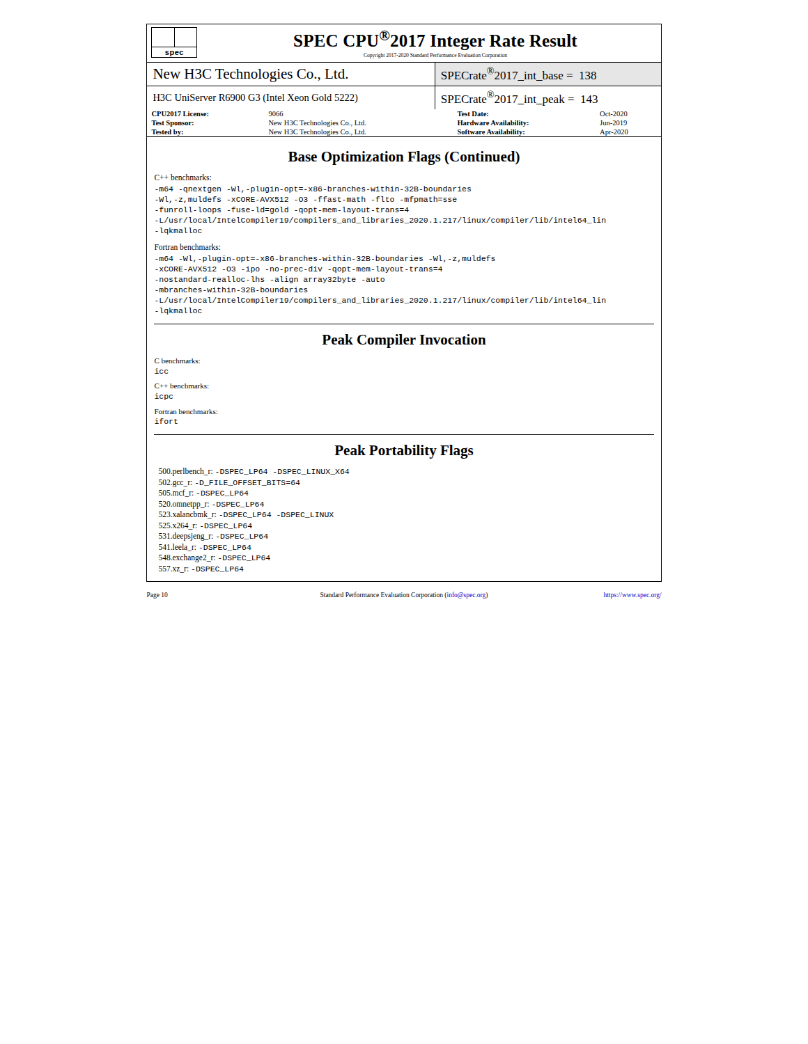spec
SPEC CPU®2017 Integer Rate Result
Copyright 2017-2020 Standard Performance Evaluation Corporation
New H3C Technologies Co., Ltd.
SPECrate®2017_int_base = 138
H3C UniServer R6900 G3 (Intel Xeon Gold 5222)
SPECrate®2017_int_peak = 143
| CPU2017 License: | 9066 | Test Date: | Oct-2020 |
| Test Sponsor: | New H3C Technologies Co., Ltd. | Hardware Availability: | Jun-2019 |
| Tested by: | New H3C Technologies Co., Ltd. | Software Availability: | Apr-2020 |
Base Optimization Flags (Continued)
C++ benchmarks:
-m64 -qnextgen -Wl,-plugin-opt=-x86-branches-within-32B-boundaries -Wl,-z,muldefs -xCORE-AVX512 -O3 -ffast-math -flto -mfpmath=sse -funroll-loops -fuse-ld=gold -qopt-mem-layout-trans=4 -L/usr/local/IntelCompiler19/compilers_and_libraries_2020.1.217/linux/compiler/lib/intel64_lin -lqkmalloc
Fortran benchmarks:
-m64 -Wl,-plugin-opt=-x86-branches-within-32B-boundaries -Wl,-z,muldefs -xCORE-AVX512 -O3 -ipo -no-prec-div -qopt-mem-layout-trans=4 -nostandard-realloc-lhs -align array32byte -auto -mbranches-within-32B-boundaries -L/usr/local/IntelCompiler19/compilers_and_libraries_2020.1.217/linux/compiler/lib/intel64_lin -lqkmalloc
Peak Compiler Invocation
C benchmarks:
icc
C++ benchmarks:
icpc
Fortran benchmarks:
ifort
Peak Portability Flags
500.perlbench_r: -DSPEC_LP64 -DSPEC_LINUX_X64
502.gcc_r: -D_FILE_OFFSET_BITS=64
505.mcf_r: -DSPEC_LP64
520.omnetpp_r: -DSPEC_LP64
523.xalancbmk_r: -DSPEC_LP64 -DSPEC_LINUX
525.x264_r: -DSPEC_LP64
531.deepsjeng_r: -DSPEC_LP64
541.leela_r: -DSPEC_LP64
548.exchange2_r: -DSPEC_LP64
557.xz_r: -DSPEC_LP64
Page 10
Standard Performance Evaluation Corporation (info@spec.org)
https://www.spec.org/